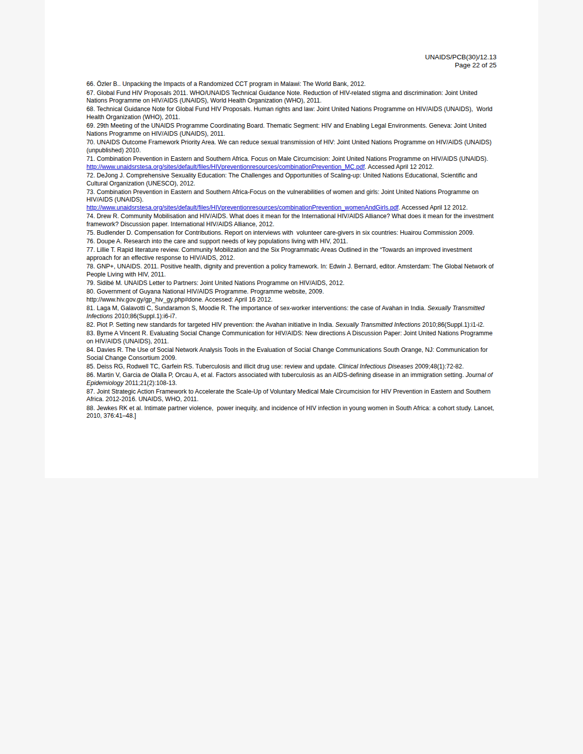UNAIDS/PCB(30)/12.13 Page 22 of 25
Özler B.. Unpacking the Impacts of a Randomized CCT program in Malawi: The World Bank, 2012.
Global Fund HIV Proposals 2011. WHO/UNAIDS Technical Guidance Note. Reduction of HIV-related stigma and discrimination: Joint United Nations Programme on HIV/AIDS (UNAIDS), World Health Organization (WHO), 2011.
Technical Guidance Note for Global Fund HIV Proposals. Human rights and law: Joint United Nations Programme on HIV/AIDS (UNAIDS), World Health Organization (WHO), 2011.
29th Meeting of the UNAIDS Programme Coordinating Board. Thematic Segment: HIV and Enabling Legal Environments. Geneva: Joint United Nations Programme on HIV/AIDS (UNAIDS), 2011.
UNAIDS Outcome Framework Priority Area. We can reduce sexual transmission of HIV: Joint United Nations Programme on HIV/AIDS (UNAIDS) (unpublished) 2010.
Combination Prevention in Eastern and Southern Africa. Focus on Male Circumcision: Joint United Nations Programme on HIV/AIDS (UNAIDS).
http://www.unaidsrstesa.org/sites/default/files/HIVpreventionresources/combinationPrevention_MC.pdf. Accessed April 12 2012.
DeJong J. Comprehensive Sexuality Education: The Challenges and Opportunities of Scaling-up: United Nations Educational, Scientific and Cultural Organization (UNESCO), 2012.
Combination Prevention in Eastern and Southern Africa-Focus on the vulnerabilities of women and girls: Joint United Nations Programme on HIV/AIDS (UNAIDS).
http://www.unaidsrstesa.org/sites/default/files/HIVpreventionresources/combinationPrevention_womenAndGirls.pdf. Accessed April 12 2012.
Drew R. Community Mobilisation and HIV/AIDS. What does it mean for the International HIV/AIDS Alliance? What does it mean for the investment framework? Discussion paper. International HIV/AIDS Alliance, 2012.
Budlender D. Compensation for Contributions. Report on interviews with volunteer care-givers in six countries: Huairou Commission 2009.
Doupe A. Research into the care and support needs of key populations living with HIV, 2011.
Lillie T. Rapid literature review. Community Mobilization and the Six Programmatic Areas Outlined in the “Towards an improved investment approach for an effective response to HIV/AIDS, 2012.
GNP+, UNAIDS. 2011. Positive health, dignity and prevention a policy framework. In: Edwin J. Bernard, editor. Amsterdam: The Global Network of People Living with HIV, 2011.
Sidibé M. UNAIDS Letter to Partners: Joint United Nations Programme on HIV/AIDS, 2012.
Government of Guyana National HIV/AIDS Programme. Programme website, 2009.
http://www.hiv.gov.gy/gp_hiv_gy.php#done. Accessed: April 16 2012.
Laga M, Galavotti C, Sundaramon S, Moodie R. The importance of sex-worker interventions: the case of Avahan in India. Sexually Transmitted Infections 2010;86(Suppl.1):i6-i7.
Piot P. Setting new standards for targeted HIV prevention: the Avahan initiative in India. Sexually Transmitted Infections 2010;86(Suppl.1):i1-i2.
Byrne A Vincent R. Evaluating Social Change Communication for HIV/AIDS: New directions A Discussion Paper: Joint United Nations Programme on HIV/AIDS (UNAIDS), 2011.
Davies R. The Use of Social Network Analysis Tools in the Evaluation of Social Change Communications South Orange, NJ: Communication for Social Change Consortium 2009.
Deiss RG, Rodwell TC, Garfein RS. Tuberculosis and illicit drug use: review and update. Clinical Infectious Diseases 2009;48(1):72-82.
Martin V, Garcia de Olalla P, Orcau A, et al. Factors associated with tuberculosis as an AIDS-defining disease in an immigration setting. Journal of Epidemiology 2011;21(2):108-13.
Joint Strategic Action Framework to Accelerate the Scale-Up of Voluntary Medical Male Circumcision for HIV Prevention in Eastern and Southern Africa. 2012-2016. UNAIDS, WHO, 2011.
Jewkes RK et al. Intimate partner violence, power inequity, and incidence of HIV infection in young women in South Africa: a cohort study. Lancet, 2010, 376:41–48.]